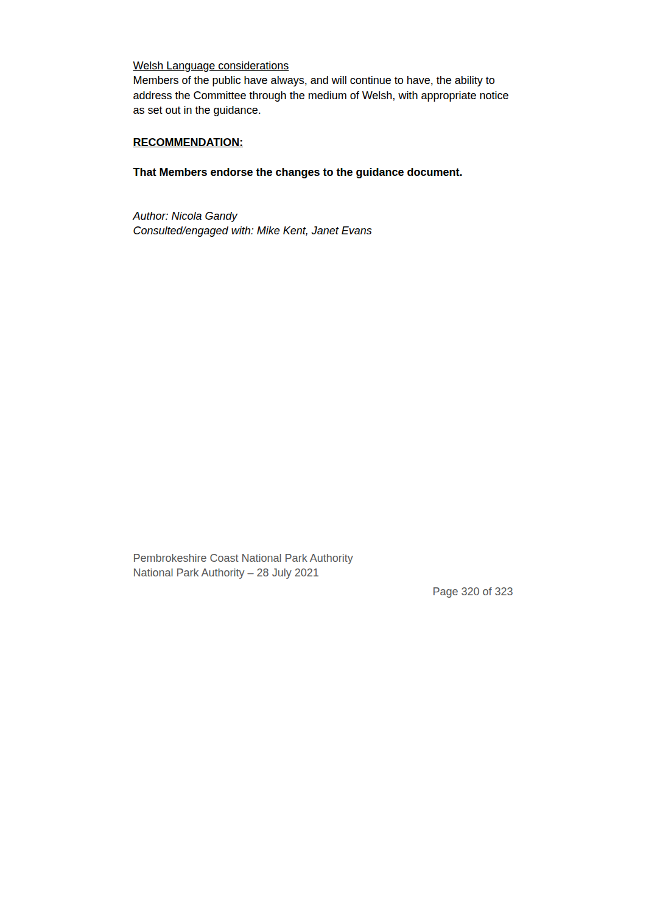Welsh Language considerations
Members of the public have always, and will continue to have, the ability to address the Committee through the medium of Welsh, with appropriate notice as set out in the guidance.
RECOMMENDATION:
That Members endorse the changes to the guidance document.
Author: Nicola Gandy
Consulted/engaged with: Mike Kent, Janet Evans
Pembrokeshire Coast National Park Authority
National Park Authority – 28 July 2021
Page 320 of 323